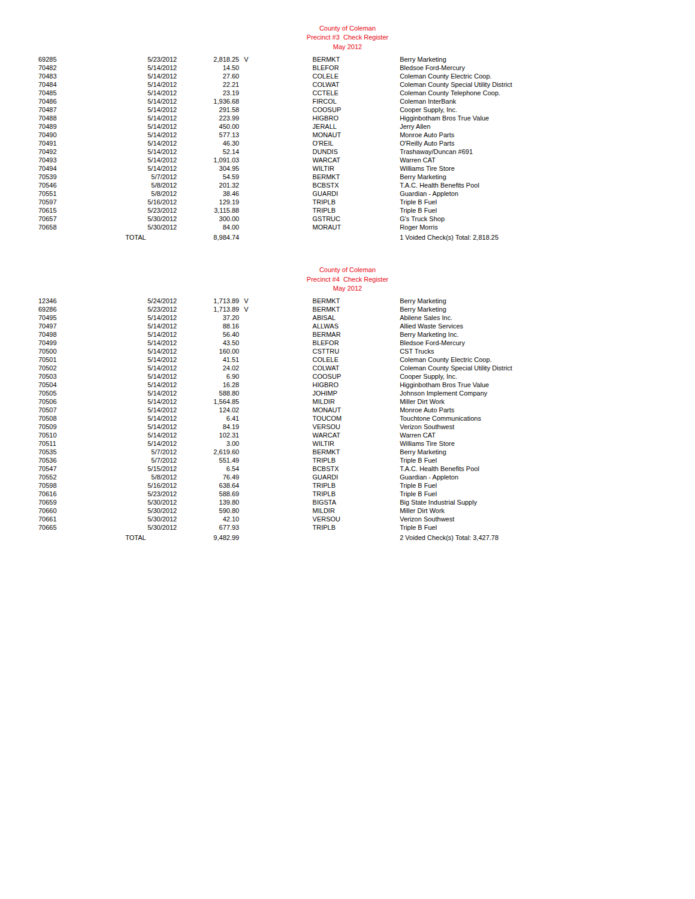County of Coleman
Precinct #3 Check Register
May 2012
| 69285 | 5/23/2012 | 2,818.25 | V | | BERMKT | Berry Marketing |
| 70482 | 5/14/2012 | 14.50 | | | BLEFOR | Bledsoe Ford-Mercury |
| 70483 | 5/14/2012 | 27.60 | | | COLELE | Coleman County Electric Coop. |
| 70484 | 5/14/2012 | 22.21 | | | COLWAT | Coleman County Special Utility District |
| 70485 | 5/14/2012 | 23.19 | | | CCTELE | Coleman County Telephone Coop. |
| 70486 | 5/14/2012 | 1,936.68 | | | FIRCOL | Coleman InterBank |
| 70487 | 5/14/2012 | 291.58 | | | COOSUP | Cooper Supply, Inc. |
| 70488 | 5/14/2012 | 223.99 | | | HIGBRO | Higginbotham Bros True Value |
| 70489 | 5/14/2012 | 450.00 | | | JERALL | Jerry Allen |
| 70490 | 5/14/2012 | 577.13 | | | MONAUT | Monroe Auto Parts |
| 70491 | 5/14/2012 | 46.30 | | | O'REIL | O'Reilly Auto Parts |
| 70492 | 5/14/2012 | 52.14 | | | DUNDIS | Trashaway/Duncan #691 |
| 70493 | 5/14/2012 | 1,091.03 | | | WARCAT | Warren CAT |
| 70494 | 5/14/2012 | 304.95 | | | WILTIR | Williams Tire Store |
| 70539 | 5/7/2012 | 54.59 | | | BERMKT | Berry Marketing |
| 70546 | 5/8/2012 | 201.32 | | | BCBSTX | T.A.C. Health Benefits Pool |
| 70551 | 5/8/2012 | 38.46 | | | GUARDI | Guardian - Appleton |
| 70597 | 5/16/2012 | 129.19 | | | TRIPLB | Triple B Fuel |
| 70615 | 5/23/2012 | 3,115.88 | | | TRIPLB | Triple B Fuel |
| 70657 | 5/30/2012 | 300.00 | | | GSTRUC | G's Truck Shop |
| 70658 | 5/30/2012 | 84.00 | | | MORAUT | Roger Morris |
| | TOTAL | 8,984.74 | | | | 1 Voided Check(s) Total: 2,818.25 |
County of Coleman
Precinct #4 Check Register
May 2012
| 12346 | 5/24/2012 | 1,713.89 | V | | BERMKT | Berry Marketing |
| 69286 | 5/23/2012 | 1,713.89 | V | | BERMKT | Berry Marketing |
| 70495 | 5/14/2012 | 37.20 | | | ABISAL | Abilene Sales Inc. |
| 70497 | 5/14/2012 | 88.16 | | | ALLWAS | Allied Waste Services |
| 70498 | 5/14/2012 | 56.40 | | | BERMAR | Berry Marketing Inc. |
| 70499 | 5/14/2012 | 43.50 | | | BLEFOR | Bledsoe Ford-Mercury |
| 70500 | 5/14/2012 | 160.00 | | | CSTTRU | CST Trucks |
| 70501 | 5/14/2012 | 41.51 | | | COLELE | Coleman County Electric Coop. |
| 70502 | 5/14/2012 | 24.02 | | | COLWAT | Coleman County Special Utility District |
| 70503 | 5/14/2012 | 6.90 | | | COOSUP | Cooper Supply, Inc. |
| 70504 | 5/14/2012 | 16.28 | | | HIGBRO | Higginbotham Bros True Value |
| 70505 | 5/14/2012 | 588.80 | | | JOHIMP | Johnson Implement Company |
| 70506 | 5/14/2012 | 1,564.85 | | | MILDIR | Miller Dirt Work |
| 70507 | 5/14/2012 | 124.02 | | | MONAUT | Monroe Auto Parts |
| 70508 | 5/14/2012 | 6.41 | | | TOUCOM | Touchtone Communications |
| 70509 | 5/14/2012 | 84.19 | | | VERSOU | Verizon Southwest |
| 70510 | 5/14/2012 | 102.31 | | | WARCAT | Warren CAT |
| 70511 | 5/14/2012 | 3.00 | | | WILTIR | Williams Tire Store |
| 70535 | 5/7/2012 | 2,619.60 | | | BERMKT | Berry Marketing |
| 70536 | 5/7/2012 | 551.49 | | | TRIPLB | Triple B Fuel |
| 70547 | 5/15/2012 | 6.54 | | | BCBSTX | T.A.C. Health Benefits Pool |
| 70552 | 5/8/2012 | 76.49 | | | GUARDI | Guardian - Appleton |
| 70598 | 5/16/2012 | 638.64 | | | TRIPLB | Triple B Fuel |
| 70616 | 5/23/2012 | 588.69 | | | TRIPLB | Triple B Fuel |
| 70659 | 5/30/2012 | 139.80 | | | BIGSTA | Big State Industrial Supply |
| 70660 | 5/30/2012 | 590.80 | | | MILDIR | Miller Dirt Work |
| 70661 | 5/30/2012 | 42.10 | | | VERSOU | Verizon Southwest |
| 70665 | 5/30/2012 | 677.93 | | | TRIPLB | Triple B Fuel |
| | TOTAL | 9,482.99 | | | | 2 Voided Check(s) Total: 3,427.78 |